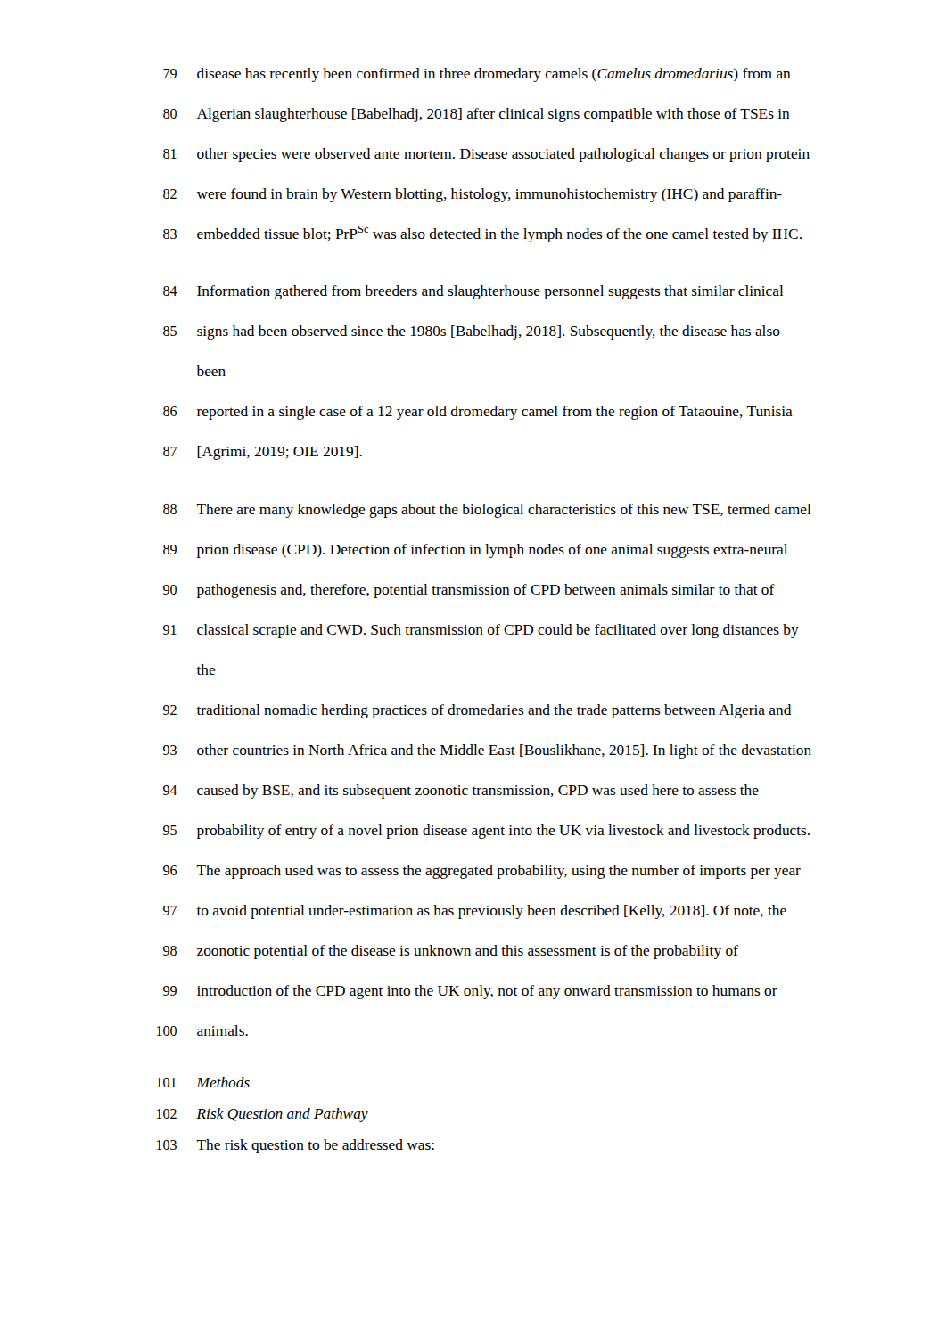79
disease has recently been confirmed in three dromedary camels (Camelus dromedarius) from an
80
Algerian slaughterhouse [Babelhadj, 2018] after clinical signs compatible with those of TSEs in
81
other species were observed ante mortem. Disease associated pathological changes or prion protein
82
were found in brain by Western blotting, histology, immunohistochemistry (IHC) and paraffin-
83
embedded tissue blot; PrPSc was also detected in the lymph nodes of the one camel tested by IHC.
84
Information gathered from breeders and slaughterhouse personnel suggests that similar clinical
85
signs had been observed since the 1980s [Babelhadj, 2018]. Subsequently, the disease has also been
86
reported in a single case of a 12 year old dromedary camel from the region of Tataouine, Tunisia
87
[Agrimi, 2019; OIE 2019].
88
There are many knowledge gaps about the biological characteristics of this new TSE, termed camel
89
prion disease (CPD). Detection of infection in lymph nodes of one animal suggests extra-neural
90
pathogenesis and, therefore, potential transmission of CPD between animals similar to that of
91
classical scrapie and CWD. Such transmission of CPD could be facilitated over long distances by the
92
traditional nomadic herding practices of dromedaries and the trade patterns between Algeria and
93
other countries in North Africa and the Middle East [Bouslikhane, 2015]. In light of the devastation
94
caused by BSE, and its subsequent zoonotic transmission, CPD was used here to assess the
95
probability of entry of a novel prion disease agent into the UK via livestock and livestock products.
96
The approach used was to assess the aggregated probability, using the number of imports per year
97
to avoid potential under-estimation as has previously been described [Kelly, 2018]. Of note, the
98
zoonotic potential of the disease is unknown and this assessment is of the probability of
99
introduction of the CPD agent into the UK only, not of any onward transmission to humans or
100
animals.
101
Methods
102
Risk Question and Pathway
103
The risk question to be addressed was: